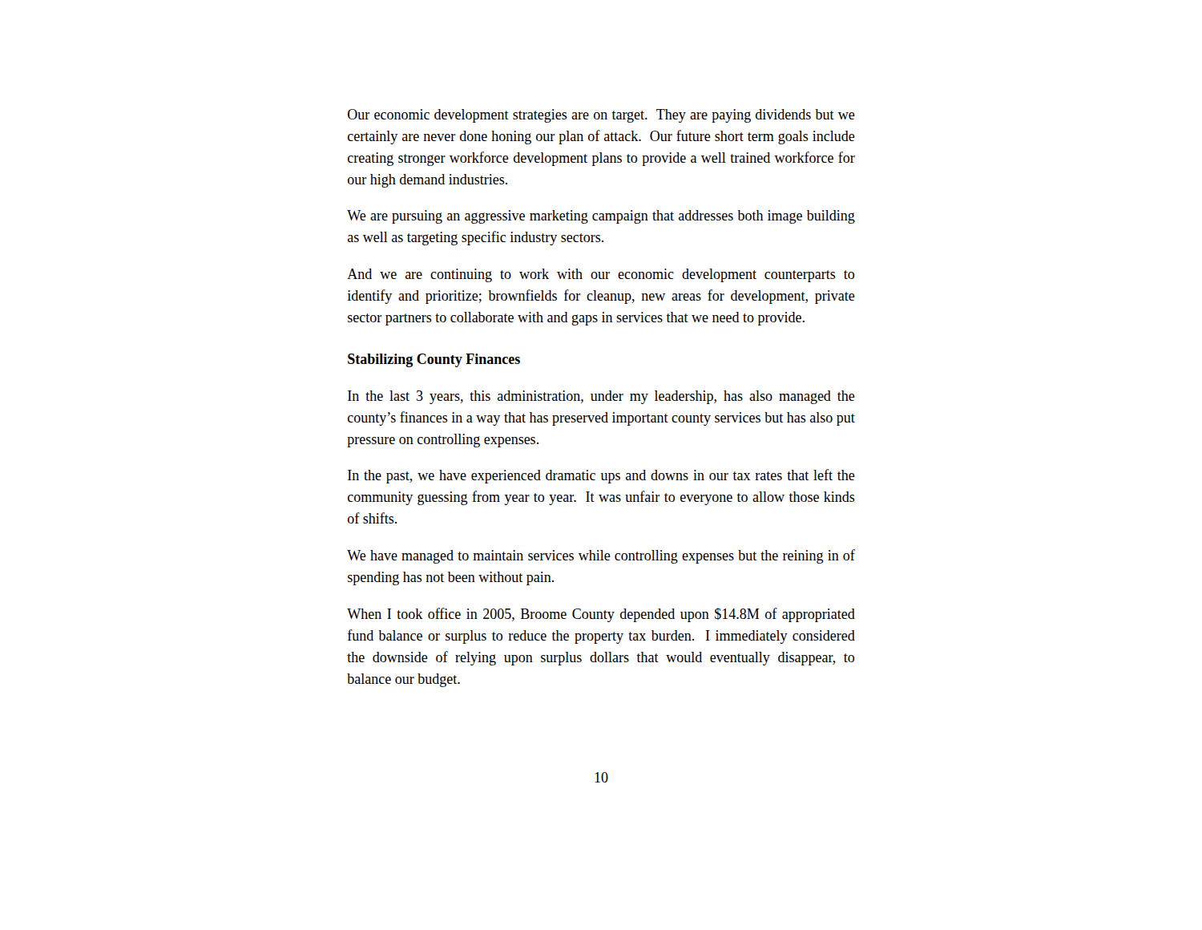Our economic development strategies are on target. They are paying dividends but we certainly are never done honing our plan of attack. Our future short term goals include creating stronger workforce development plans to provide a well trained workforce for our high demand industries.
We are pursuing an aggressive marketing campaign that addresses both image building as well as targeting specific industry sectors.
And we are continuing to work with our economic development counterparts to identify and prioritize; brownfields for cleanup, new areas for development, private sector partners to collaborate with and gaps in services that we need to provide.
Stabilizing County Finances
In the last 3 years, this administration, under my leadership, has also managed the county’s finances in a way that has preserved important county services but has also put pressure on controlling expenses.
In the past, we have experienced dramatic ups and downs in our tax rates that left the community guessing from year to year. It was unfair to everyone to allow those kinds of shifts.
We have managed to maintain services while controlling expenses but the reining in of spending has not been without pain.
When I took office in 2005, Broome County depended upon $14.8M of appropriated fund balance or surplus to reduce the property tax burden. I immediately considered the downside of relying upon surplus dollars that would eventually disappear, to balance our budget.
10